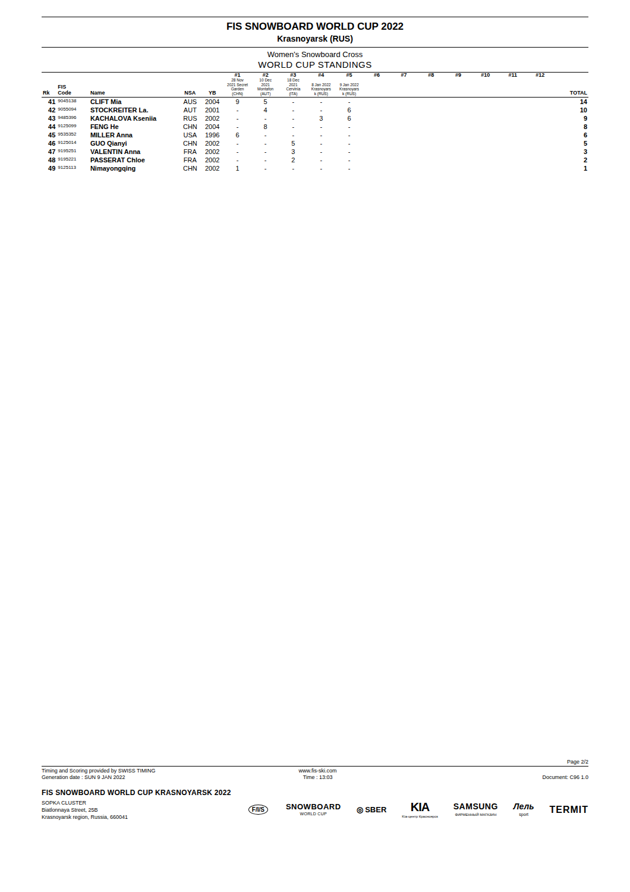FIS SNOWBOARD WORLD CUP 2022
Krasnoyarsk (RUS)
Women's Snowboard Cross
WORLD CUP STANDINGS
| | | | | | #1 | #2 | #3 | #4 | #5 | #6 | #7 | #8 | #9 | #10 | #11 | #12 | |
| --- | --- | --- | --- | --- | --- | --- | --- | --- | --- | --- | --- | --- | --- | --- | --- | --- | --- |
| Rk | FIS Code | Name | NSA | YB | 28 Nov 2021 Secret Garden (CHN) | 10 Dec 2021 Montafon (AUT) | 18 Dec 2021 Cervinia (ITA) | 8 Jan 2022 Krasnoyars k (RUS) | 9 Jan 2022 Krasnoyars k (RUS) | | | | | | | | TOTAL |
| 41 | 9045138 | CLIFT Mia | AUS | 2004 | 9 | 5 | - | - | - | | | | | | | | 14 |
| 42 | 9055094 | STOCKREITER La. | AUT | 2001 | - | 4 | - | - | 6 | | | | | | | | 10 |
| 43 | 9485396 | KACHALOVA Kseniia | RUS | 2002 | - | - | - | 3 | 6 | | | | | | | | 9 |
| 44 | 9125099 | FENG He | CHN | 2004 | - | 8 | - | - | - | | | | | | | | 8 |
| 45 | 9535352 | MILLER Anna | USA | 1996 | 6 | - | - | - | - | | | | | | | | 6 |
| 46 | 9125014 | GUO Qianyi | CHN | 2002 | - | - | 5 | - | - | | | | | | | | 5 |
| 47 | 9195251 | VALENTIN Anna | FRA | 2002 | - | - | 3 | - | - | | | | | | | | 3 |
| 48 | 9195221 | PASSERAT Chloe | FRA | 2002 | - | - | 2 | - | - | | | | | | | | 2 |
| 49 | 9125113 | Nimayongqing | CHN | 2002 | 1 | - | - | - | - | | | | | | | | 1 |
Page 2/2
Timing and Scoring provided by SWISS TIMING
www.fis-ski.com
Generation date : SUN 9 JAN 2022
Time : 13:03
Document: C96 1.0
FIS SNOWBOARD WORLD CUP KRASNOYARSK 2022
SOPKA CLUSTER
Biatlonnaya Street, 25B
Krasnoyarsk region, Russia, 660041
F/I/S
SNOWBOARD
WORLD CUP
◎ SBER
KIA
Kia-центр Красноярск
SAMSUNG
ФИРМЕННЫЙ МАГАЗИН
Лель
sport
TERMIT